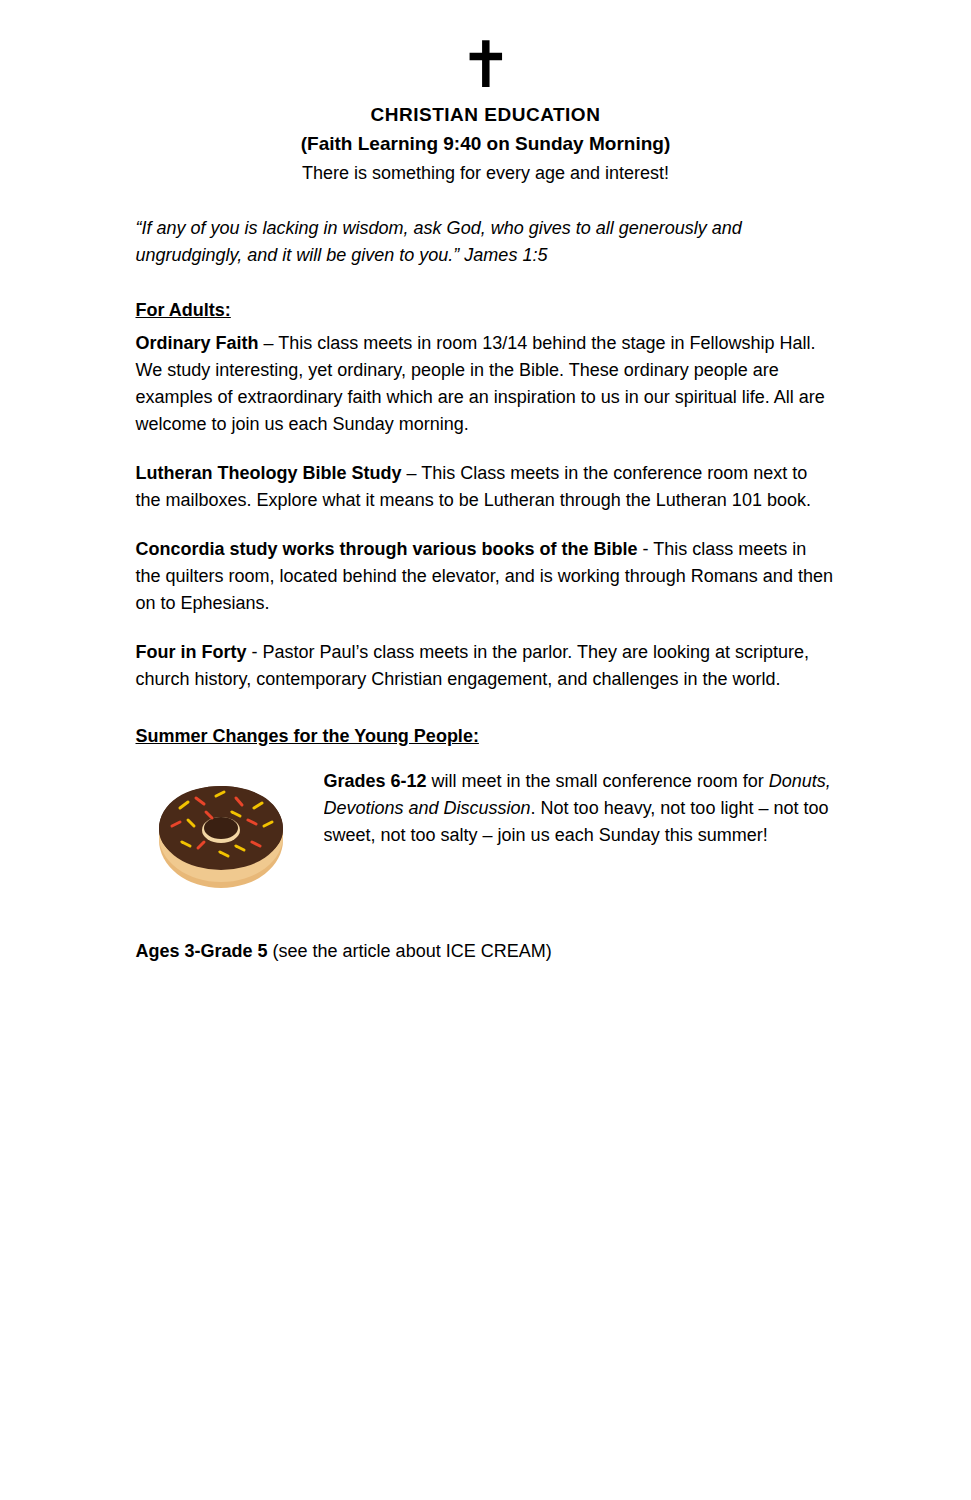✝
CHRISTIAN EDUCATION
(Faith Learning 9:40 on Sunday Morning)
There is something for every age and interest!
“If any of you is lacking in wisdom, ask God, who gives to all generously and ungrudgingly, and it will be given to you.” James 1:5
For Adults:
Ordinary Faith – This class meets in room 13/14 behind the stage in Fellowship Hall. We study interesting, yet ordinary, people in the Bible. These ordinary people are examples of extraordinary faith which are an inspiration to us in our spiritual life. All are welcome to join us each Sunday morning.
Lutheran Theology Bible Study – This Class meets in the conference room next to the mailboxes. Explore what it means to be Lutheran through the Lutheran 101 book.
Concordia study works through various books of the Bible - This class meets in the quilters room, located behind the elevator, and is working through Romans and then on to Ephesians.
Four in Forty - Pastor Paul’s class meets in the parlor. They are looking at scripture, church history, contemporary Christian engagement, and challenges in the world.
Summer Changes for the Young People:
Grades 6-12 will meet in the small conference room for Donuts, Devotions and Discussion. Not too heavy, not too light – not too sweet, not too salty – join us each Sunday this summer!
Ages 3-Grade 5 (see the article about ICE CREAM)